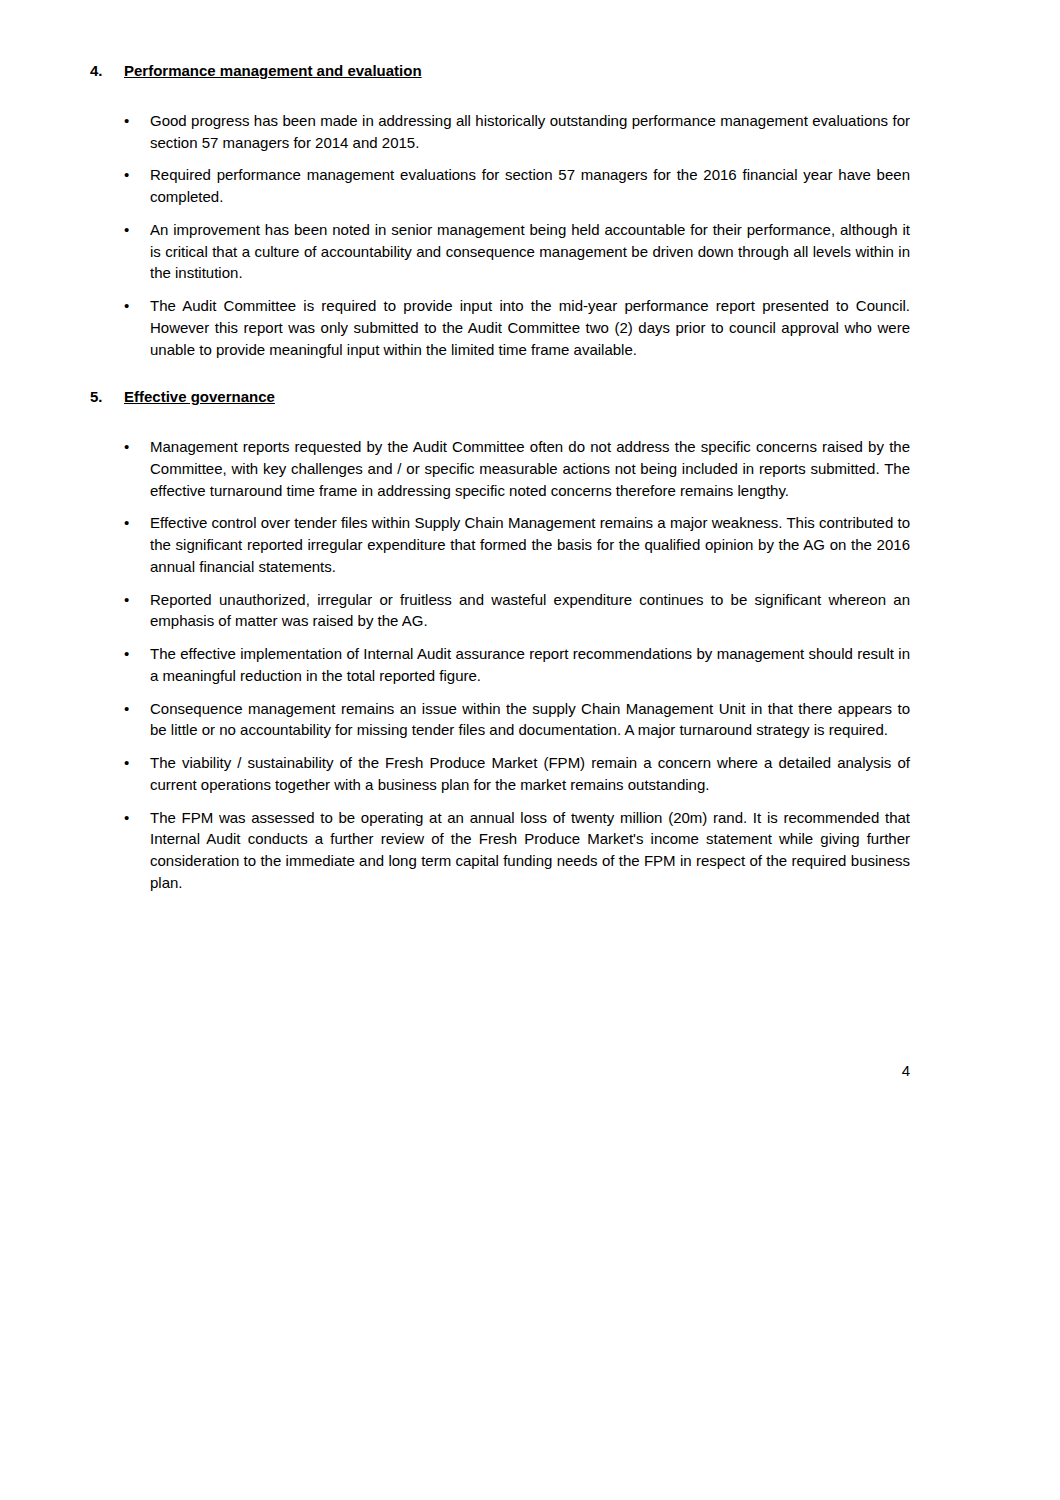4.
Performance management and evaluation
Good progress has been made in addressing all historically outstanding performance management evaluations for section 57 managers for 2014 and 2015.
Required performance management evaluations for section 57 managers for the 2016 financial year have been completed.
An improvement has been noted in senior management being held accountable for their performance, although it is critical that a culture of accountability and consequence management be driven down through all levels within in the institution.
The Audit Committee is required to provide input into the mid-year performance report presented to Council. However this report was only submitted to the Audit Committee two (2) days prior to council approval who were unable to provide meaningful input within the limited time frame available.
5.
Effective governance
Management reports requested by the Audit Committee often do not address the specific concerns raised by the Committee, with key challenges and / or specific measurable actions not being included in reports submitted. The effective turnaround time frame in addressing specific noted concerns therefore remains lengthy.
Effective control over tender files within Supply Chain Management remains a major weakness. This contributed to the significant reported irregular expenditure that formed the basis for the qualified opinion by the AG on the 2016 annual financial statements.
Reported unauthorized, irregular or fruitless and wasteful expenditure continues to be significant whereon an emphasis of matter was raised by the AG.
The effective implementation of Internal Audit assurance report recommendations by management should result in a meaningful reduction in the total reported figure.
Consequence management remains an issue within the supply Chain Management Unit in that there appears to be little or no accountability for missing tender files and documentation. A major turnaround strategy is required.
The viability / sustainability of the Fresh Produce Market (FPM) remain a concern where a detailed analysis of current operations together with a business plan for the market remains outstanding.
The FPM was assessed to be operating at an annual loss of twenty million (20m) rand. It is recommended that Internal Audit conducts a further review of the Fresh Produce Market's income statement while giving further consideration to the immediate and long term capital funding needs of the FPM in respect of the required business plan.
4